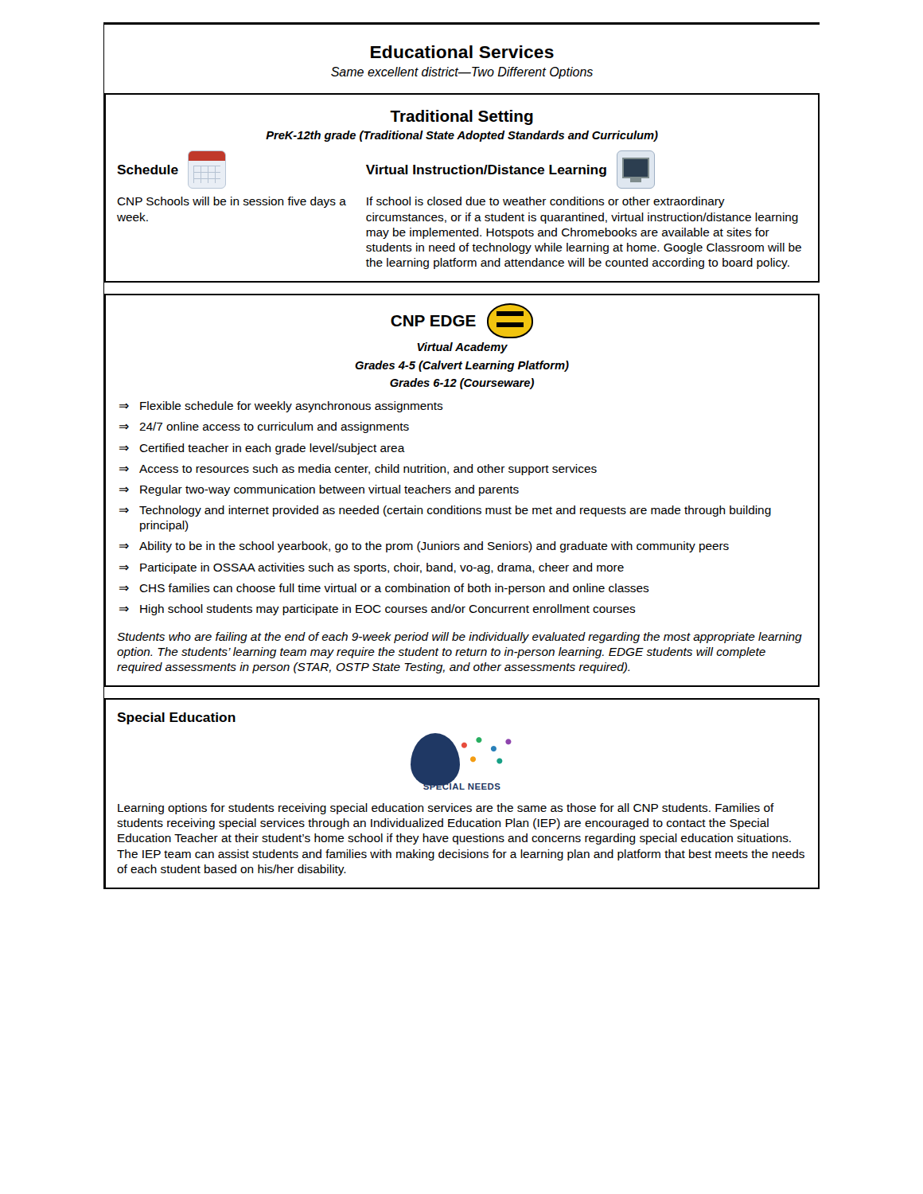Educational Services
Same excellent district—Two Different Options
Traditional Setting
PreK-12th grade (Traditional State Adopted Standards and Curriculum)
Schedule
CNP Schools will be in session five days a week.
Virtual Instruction/Distance Learning
If school is closed due to weather conditions or other extraordinary circumstances, or if a student is quarantined, virtual instruction/distance learning may be implemented. Hotspots and Chromebooks are available at sites for students in need of technology while learning at home. Google Classroom will be the learning platform and attendance will be counted according to board policy.
CNP EDGE
Virtual Academy
Grades 4-5 (Calvert Learning Platform)
Grades 6-12 (Courseware)
Flexible schedule for weekly asynchronous assignments
24/7 online access to curriculum and assignments
Certified teacher in each grade level/subject area
Access to resources such as media center, child nutrition, and other support services
Regular two-way communication between virtual teachers and parents
Technology and internet provided as needed (certain conditions must be met and requests are made through building principal)
Ability to be in the school yearbook, go to the prom (Juniors and Seniors) and graduate with community peers
Participate in OSSAA activities such as sports, choir, band, vo-ag, drama, cheer and more
CHS families can choose full time virtual or a combination of both in-person and online classes
High school students may participate in EOC courses and/or Concurrent enrollment courses
Students who are failing at the end of each 9-week period will be individually evaluated regarding the most appropriate learning option. The students’ learning team may require the student to return to in-person learning. EDGE students will complete required assessments in person (STAR, OSTP State Testing, and other assessments required).
Special Education
SPECIAL NEEDS
Learning options for students receiving special education services are the same as those for all CNP students. Families of students receiving special services through an Individualized Education Plan (IEP) are encouraged to contact the Special Education Teacher at their student’s home school if they have questions and concerns regarding special education situations. The IEP team can assist students and families with making decisions for a learning plan and platform that best meets the needs of each student based on his/her disability.